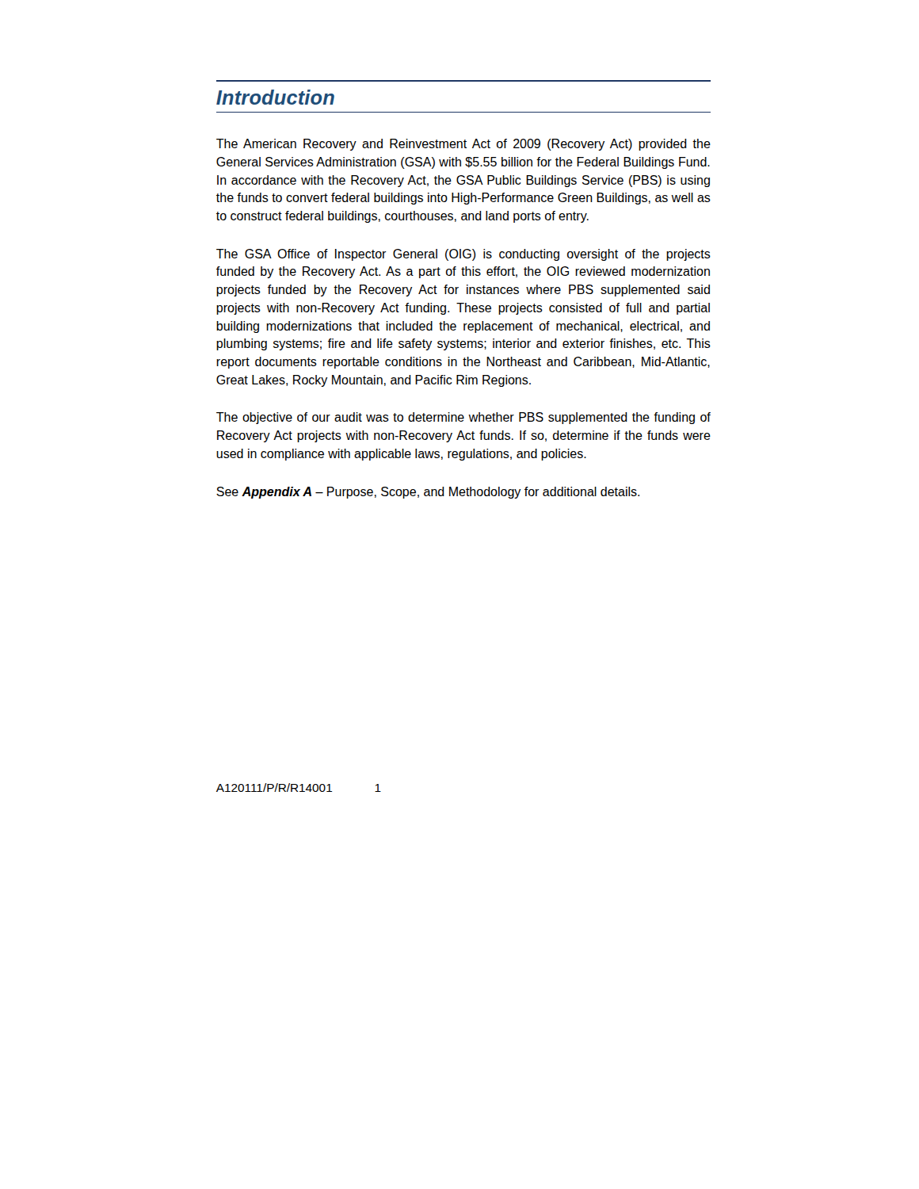Introduction
The American Recovery and Reinvestment Act of 2009 (Recovery Act) provided the General Services Administration (GSA) with $5.55 billion for the Federal Buildings Fund. In accordance with the Recovery Act, the GSA Public Buildings Service (PBS) is using the funds to convert federal buildings into High-Performance Green Buildings, as well as to construct federal buildings, courthouses, and land ports of entry.
The GSA Office of Inspector General (OIG) is conducting oversight of the projects funded by the Recovery Act. As a part of this effort, the OIG reviewed modernization projects funded by the Recovery Act for instances where PBS supplemented said projects with non-Recovery Act funding. These projects consisted of full and partial building modernizations that included the replacement of mechanical, electrical, and plumbing systems; fire and life safety systems; interior and exterior finishes, etc. This report documents reportable conditions in the Northeast and Caribbean, Mid-Atlantic, Great Lakes, Rocky Mountain, and Pacific Rim Regions.
The objective of our audit was to determine whether PBS supplemented the funding of Recovery Act projects with non-Recovery Act funds. If so, determine if the funds were used in compliance with applicable laws, regulations, and policies.
See Appendix A – Purpose, Scope, and Methodology for additional details.
A120111/P/R/R140011